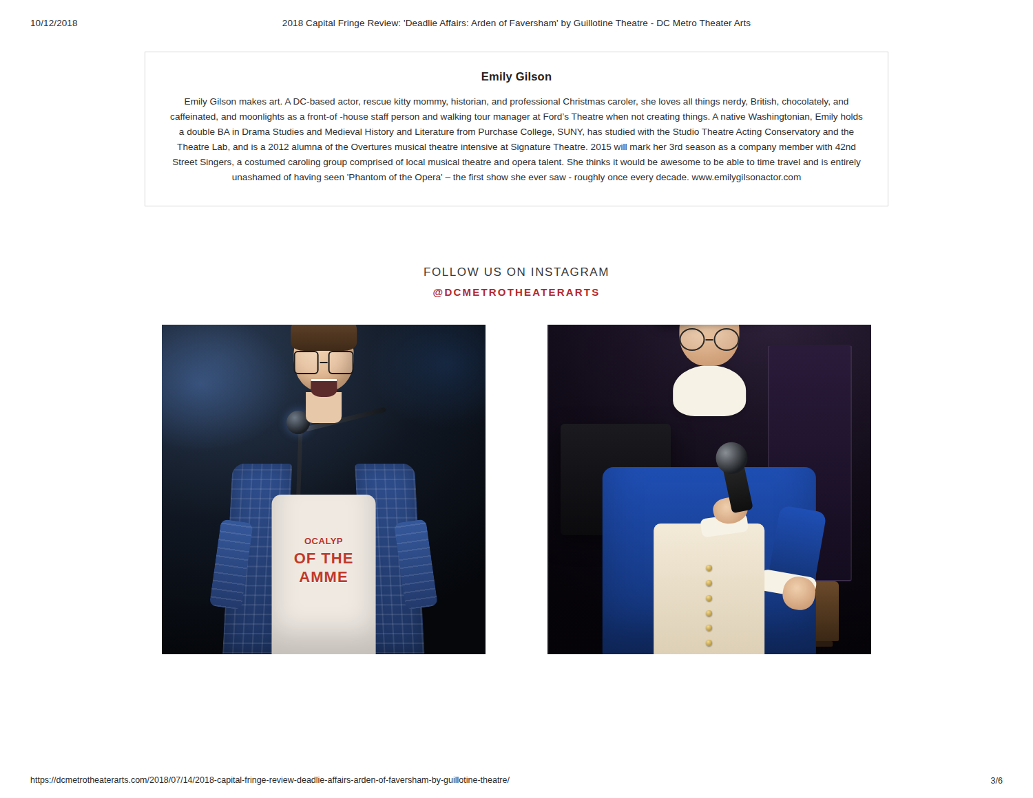10/12/2018
2018 Capital Fringe Review: 'Deadlie Affairs: Arden of Faversham' by Guillotine Theatre - DC Metro Theater Arts
Emily Gilson
Emily Gilson makes art. A DC-based actor, rescue kitty mommy, historian, and professional Christmas caroler, she loves all things nerdy, British, chocolately, and caffeinated, and moonlights as a front-of -house staff person and walking tour manager at Ford’s Theatre when not creating things. A native Washingtonian, Emily holds a double BA in Drama Studies and Medieval History and Literature from Purchase College, SUNY, has studied with the Studio Theatre Acting Conservatory and the Theatre Lab, and is a 2012 alumna of the Overtures musical theatre intensive at Signature Theatre. 2015 will mark her 3rd season as a company member with 42nd Street Singers, a costumed caroling group comprised of local musical theatre and opera talent. She thinks it would be awesome to be able to time travel and is entirely unashamed of having seen 'Phantom of the Opera' – the first show she ever saw - roughly once every decade. www.emilygilsonactor.com
Follow Us on Instagram
@dcmetrotheaterarts
OCALYPOF THE
AMME
https://dcmetrotheaterarts.com/2018/07/14/2018-capital-fringe-review-deadlie-affairs-arden-of-faversham-by-guillotine-theatre/
3/6